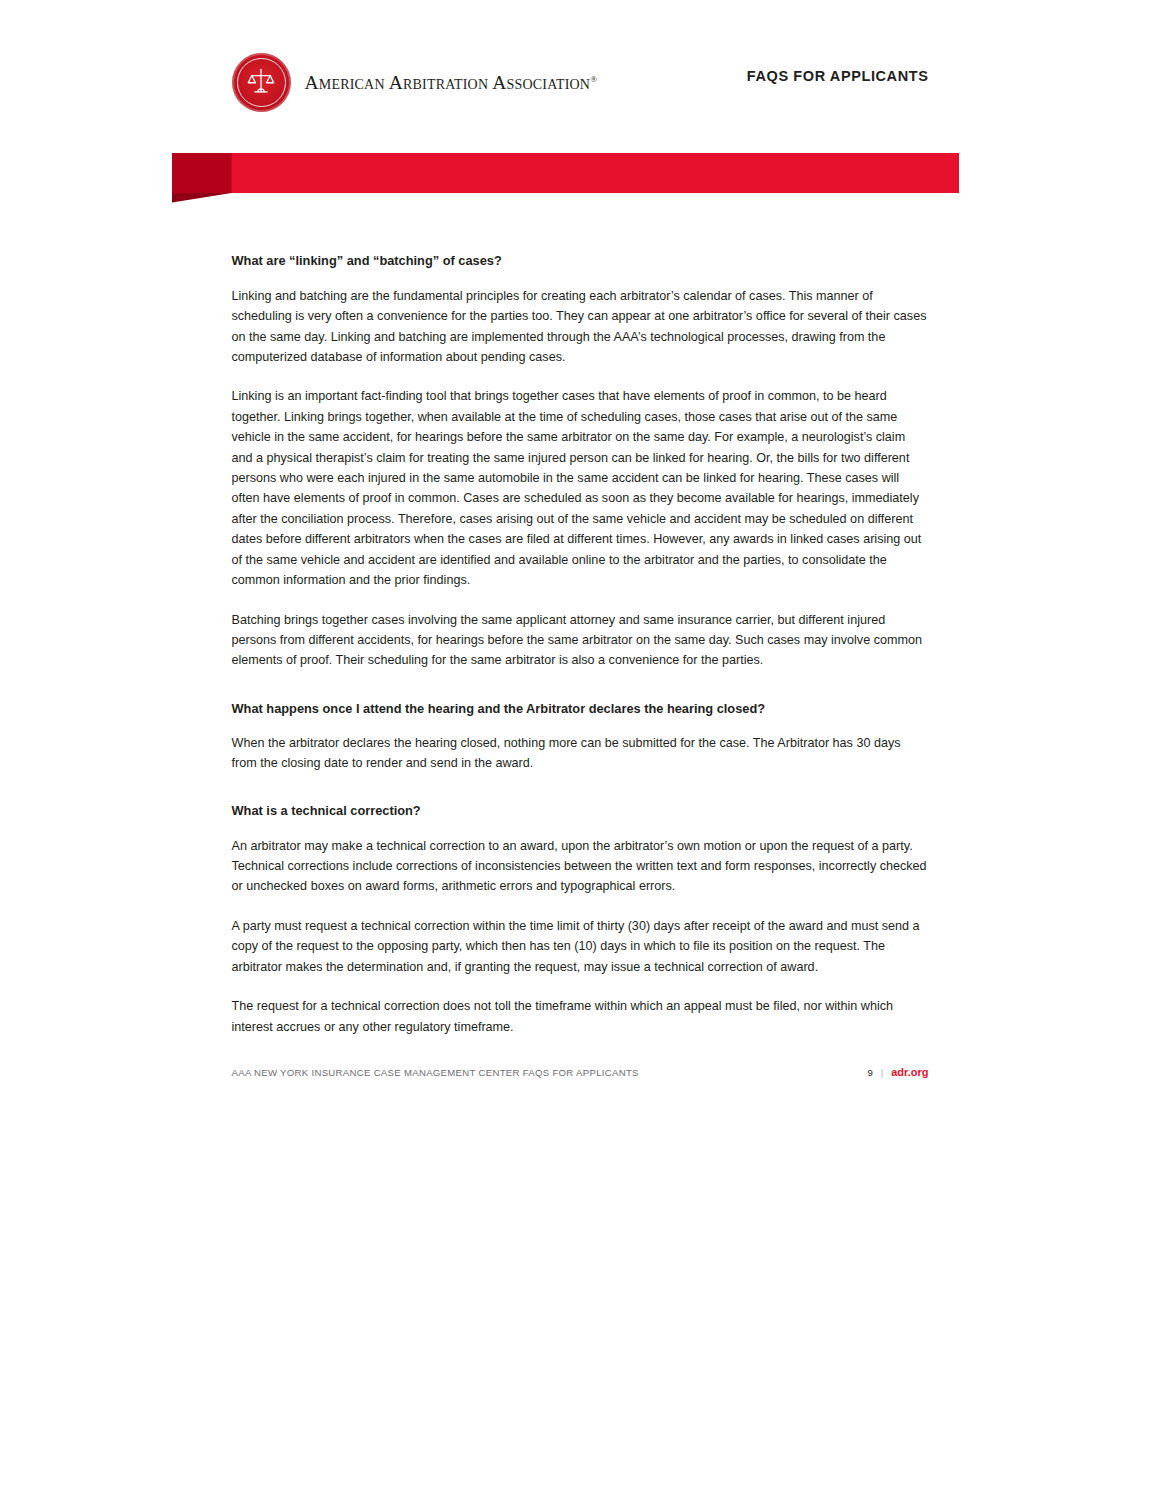American Arbitration Association®
FAQs for Applicants
What are “linking” and “batching” of cases?
Linking and batching are the fundamental principles for creating each arbitrator’s calendar of cases. This manner of scheduling is very often a convenience for the parties too. They can appear at one arbitrator’s office for several of their cases on the same day. Linking and batching are implemented through the AAA’s technological processes, drawing from the computerized database of information about pending cases.
Linking is an important fact-finding tool that brings together cases that have elements of proof in common, to be heard together. Linking brings together, when available at the time of scheduling cases, those cases that arise out of the same vehicle in the same accident, for hearings before the same arbitrator on the same day. For example, a neurologist’s claim and a physical therapist’s claim for treating the same injured person can be linked for hearing. Or, the bills for two different persons who were each injured in the same automobile in the same accident can be linked for hearing. These cases will often have elements of proof in common. Cases are scheduled as soon as they become available for hearings, immediately after the conciliation process. Therefore, cases arising out of the same vehicle and accident may be scheduled on different dates before different arbitrators when the cases are filed at different times. However, any awards in linked cases arising out of the same vehicle and accident are identified and available online to the arbitrator and the parties, to consolidate the common information and the prior findings.
Batching brings together cases involving the same applicant attorney and same insurance carrier, but different injured persons from different accidents, for hearings before the same arbitrator on the same day. Such cases may involve common elements of proof. Their scheduling for the same arbitrator is also a convenience for the parties.
What happens once I attend the hearing and the Arbitrator declares the hearing closed?
When the arbitrator declares the hearing closed, nothing more can be submitted for the case. The Arbitrator has 30 days from the closing date to render and send in the award.
What is a technical correction?
An arbitrator may make a technical correction to an award, upon the arbitrator’s own motion or upon the request of a party. Technical corrections include corrections of inconsistencies between the written text and form responses, incorrectly checked or unchecked boxes on award forms, arithmetic errors and typographical errors.
A party must request a technical correction within the time limit of thirty (30) days after receipt of the award and must send a copy of the request to the opposing party, which then has ten (10) days in which to file its position on the request. The arbitrator makes the determination and, if granting the request, may issue a technical correction of award.
The request for a technical correction does not toll the timeframe within which an appeal must be filed, nor within which interest accrues or any other regulatory timeframe.
AAA New York Insurance Case Management Center FAQs for Applicants
9 | adr.org